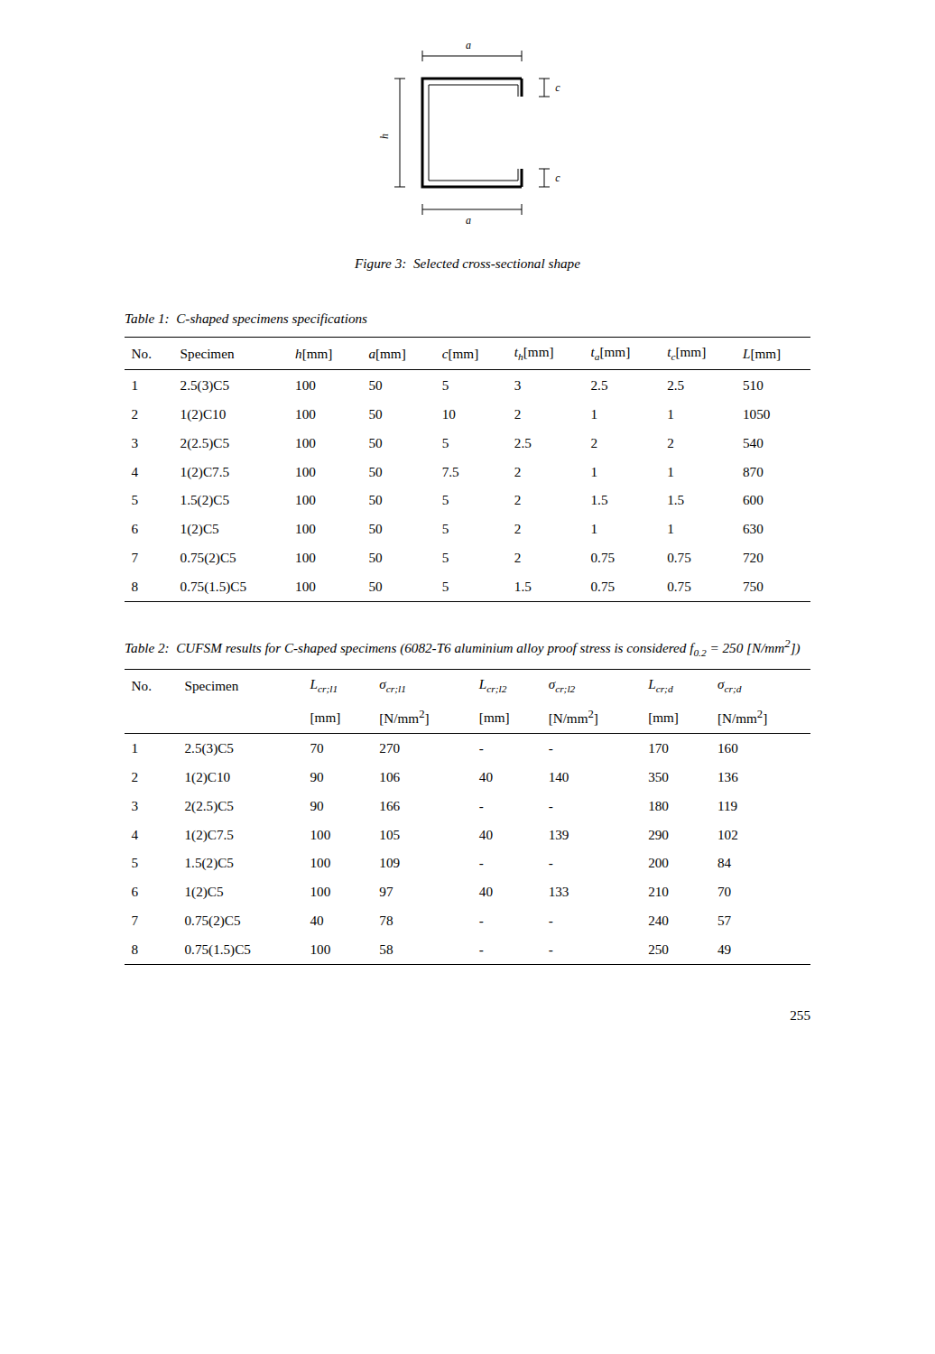a a h c c
Figure 3: Selected cross-sectional shape
Table 1: C-shaped specimens specifications
| No. | Specimen | h [mm] | a [mm] | c [mm] | t h [mm] | t a [mm] | t c [mm] | L [mm] |
| --- | --- | --- | --- | --- | --- | --- | --- | --- |
| 1 | 2.5(3)C5 | 100 | 50 | 5 | 3 | 2.5 | 2.5 | 510 |
| 2 | 1(2)C10 | 100 | 50 | 10 | 2 | 1 | 1 | 1050 |
| 3 | 2(2.5)C5 | 100 | 50 | 5 | 2.5 | 2 | 2 | 540 |
| 4 | 1(2)C7.5 | 100 | 50 | 7.5 | 2 | 1 | 1 | 870 |
| 5 | 1.5(2)C5 | 100 | 50 | 5 | 2 | 1.5 | 1.5 | 600 |
| 6 | 1(2)C5 | 100 | 50 | 5 | 2 | 1 | 1 | 630 |
| 7 | 0.75(2)C5 | 100 | 50 | 5 | 2 | 0.75 | 0.75 | 720 |
| 8 | 0.75(1.5)C5 | 100 | 50 | 5 | 1.5 | 0.75 | 0.75 | 750 |
Table 2: CUFSM results for C-shaped specimens (6082-T6 aluminium alloy proof stress is considered f 0.2 = 250 [N/mm 2 ])
| No. | Specimen | L cr;l1 | σ cr;l1 | L cr;l2 | σ cr;l2 | L cr;d | σ cr;d |
| --- | --- | --- | --- | --- | --- | --- | --- |
| | | [mm] | [N/mm 2 ] | [mm] | [N/mm 2 ] | [mm] | [N/mm 2 ] |
| 1 | 2.5(3)C5 | 70 | 270 | - | - | 170 | 160 |
| 2 | 1(2)C10 | 90 | 106 | 40 | 140 | 350 | 136 |
| 3 | 2(2.5)C5 | 90 | 166 | - | - | 180 | 119 |
| 4 | 1(2)C7.5 | 100 | 105 | 40 | 139 | 290 | 102 |
| 5 | 1.5(2)C5 | 100 | 109 | - | - | 200 | 84 |
| 6 | 1(2)C5 | 100 | 97 | 40 | 133 | 210 | 70 |
| 7 | 0.75(2)C5 | 40 | 78 | - | - | 240 | 57 |
| 8 | 0.75(1.5)C5 | 100 | 58 | - | - | 250 | 49 |
255